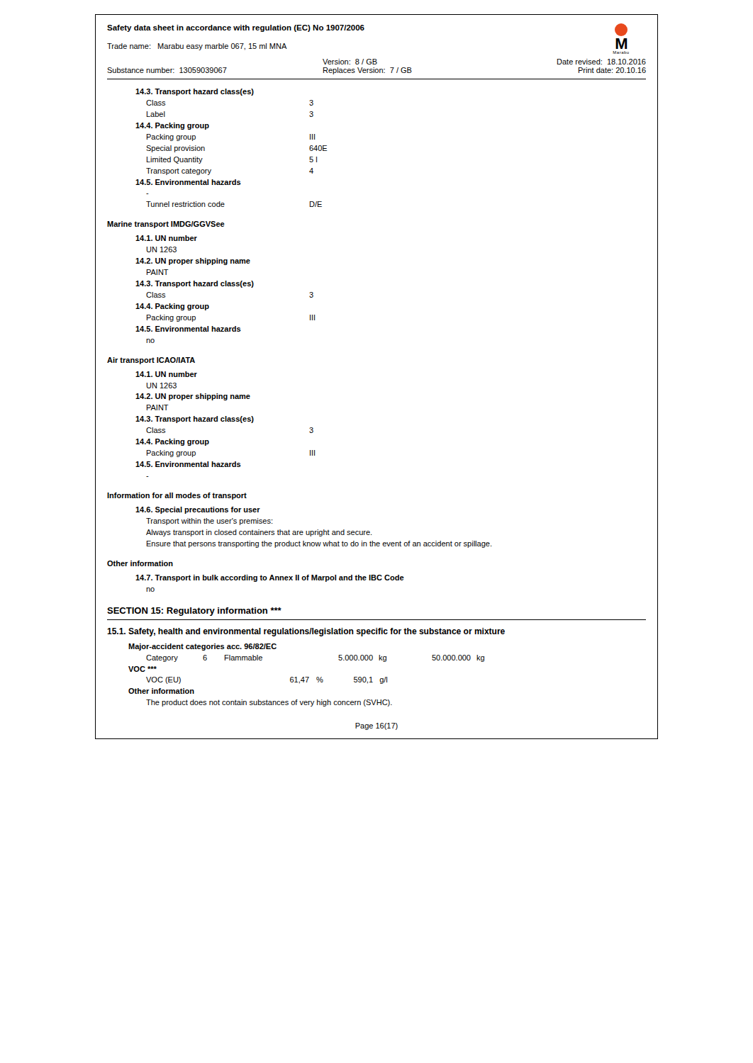M
Marabu
Safety data sheet in accordance with regulation (EC) No 1907/2006
Trade name: Marabu easy marble 067, 15 ml MNA
Version: 8 / GB
Date revised: 18.10.2016
Substance number: 13059039067
Replaces Version: 7 / GB
Print date: 20.10.16
14.3. Transport hazard class(es)
Class
3
Label
3
14.4. Packing group
Packing group
III
Special provision
640E
Limited Quantity
5 l
Transport category
4
14.5. Environmental hazards
-
Tunnel restriction code
D/E
Marine transport IMDG/GGVSee
14.1. UN number
UN 1263
14.2. UN proper shipping name
PAINT
14.3. Transport hazard class(es)
Class
3
14.4. Packing group
Packing group
III
14.5. Environmental hazards
no
Air transport ICAO/IATA
14.1. UN number
UN 1263
14.2. UN proper shipping name
PAINT
14.3. Transport hazard class(es)
Class
3
14.4. Packing group
Packing group
III
14.5. Environmental hazards
-
Information for all modes of transport
14.6. Special precautions for user
Transport within the user's premises:
Always transport in closed containers that are upright and secure.
Ensure that persons transporting the product know what to do in the event of an accident or spillage.
Other information
14.7. Transport in bulk according to Annex II of Marpol and the IBC Code
no
SECTION 15: Regulatory information ***
15.1. Safety, health and environmental regulations/legislation specific for the substance or mixture
Major-accident categories acc. 96/82/EC
Category
6
Flammable
5.000.000
kg
50.000.000
kg
VOC ***
VOC (EU)
61,47
%
590,1
g/l
Other information
The product does not contain substances of very high concern (SVHC).
Page 16(17)